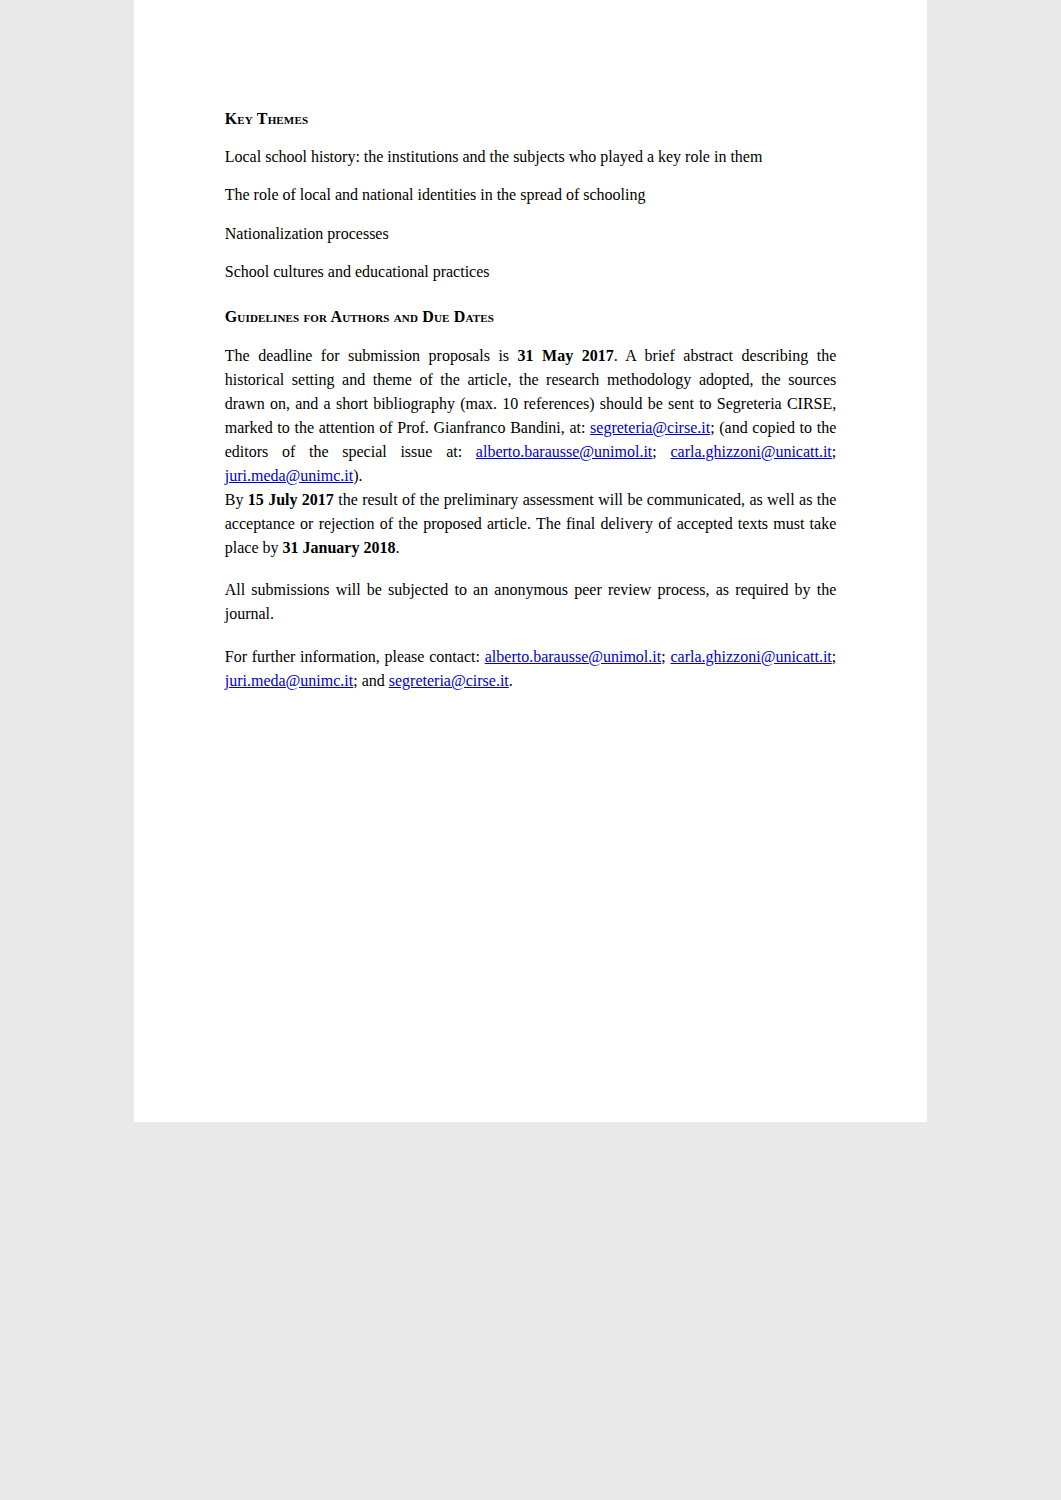Key Themes
Local school history: the institutions and the subjects who played a key role in them
The role of local and national identities in the spread of schooling
Nationalization processes
School cultures and educational practices
Guidelines for Authors and Due Dates
The deadline for submission proposals is 31 May 2017. A brief abstract describing the historical setting and theme of the article, the research methodology adopted, the sources drawn on, and a short bibliography (max. 10 references) should be sent to Segreteria CIRSE, marked to the attention of Prof. Gianfranco Bandini, at: segreteria@cirse.it; (and copied to the editors of the special issue at: alberto.barausse@unimol.it; carla.ghizzoni@unicatt.it; juri.meda@unimc.it).
By 15 July 2017 the result of the preliminary assessment will be communicated, as well as the acceptance or rejection of the proposed article. The final delivery of accepted texts must take place by 31 January 2018.
All submissions will be subjected to an anonymous peer review process, as required by the journal.
For further information, please contact: alberto.barausse@unimol.it; carla.ghizzoni@unicatt.it; juri.meda@unimc.it; and segreteria@cirse.it.